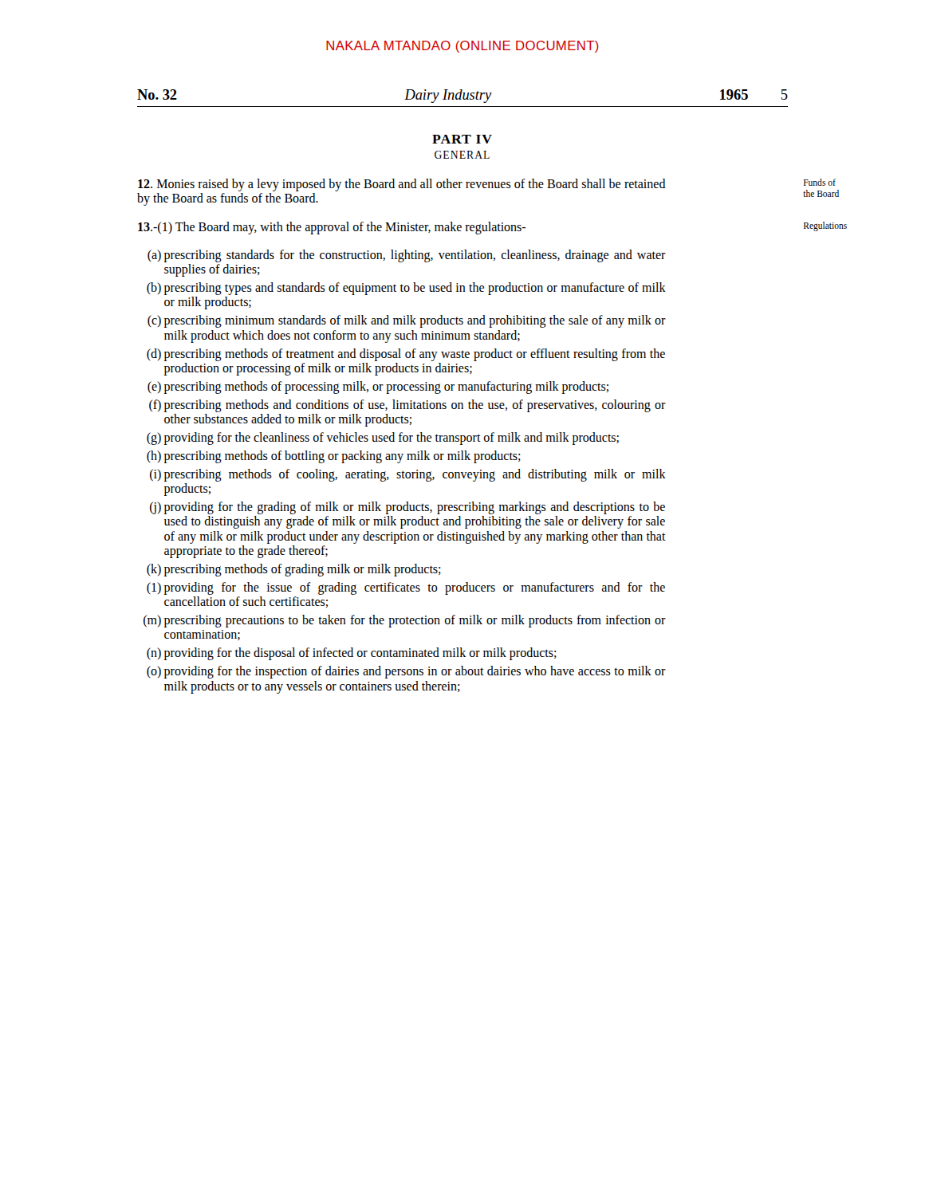NAKALA MTANDAO (ONLINE DOCUMENT)
No. 32 Dairy Industry 1965 5
PART IV
GENERAL
Funds of
the Board
12. Monies raised by a levy imposed by the Board and all other revenues of the Board shall be retained by the Board as funds of the Board.
Regulations
13.-(1) The Board may, with the approval of the Minister, make regulations-
(a) prescribing standards for the construction, lighting, ventilation, cleanliness, drainage and water supplies of dairies;
(b) prescribing types and standards of equipment to be used in the production or manufacture of milk or milk products;
(c) prescribing minimum standards of milk and milk products and prohibiting the sale of any milk or milk product which does not conform to any such minimum standard;
(d) prescribing methods of treatment and disposal of any waste product or effluent resulting from the production or processing of milk or milk products in dairies;
(e) prescribing methods of processing milk, or processing or manufacturing milk products;
(f) prescribing methods and conditions of use, limitations on the use, of preservatives, colouring or other substances added to milk or milk products;
(g) providing for the cleanliness of vehicles used for the transport of milk and milk products;
(h) prescribing methods of bottling or packing any milk or milk products;
(i) prescribing methods of cooling, aerating, storing, conveying and distributing milk or milk products;
(j) providing for the grading of milk or milk products, prescribing markings and descriptions to be used to distinguish any grade of milk or milk product and prohibiting the sale or delivery for sale of any milk or milk product under any description or distinguished by any marking other than that appropriate to the grade thereof;
(k) prescribing methods of grading milk or milk products;
(1) providing for the issue of grading certificates to producers or manufacturers and for the cancellation of such certificates;
(m) prescribing precautions to be taken for the protection of milk or milk products from infection or contamination;
(n) providing for the disposal of infected or contaminated milk or milk products;
(o) providing for the inspection of dairies and persons in or about dairies who have access to milk or milk products or to any vessels or containers used therein;